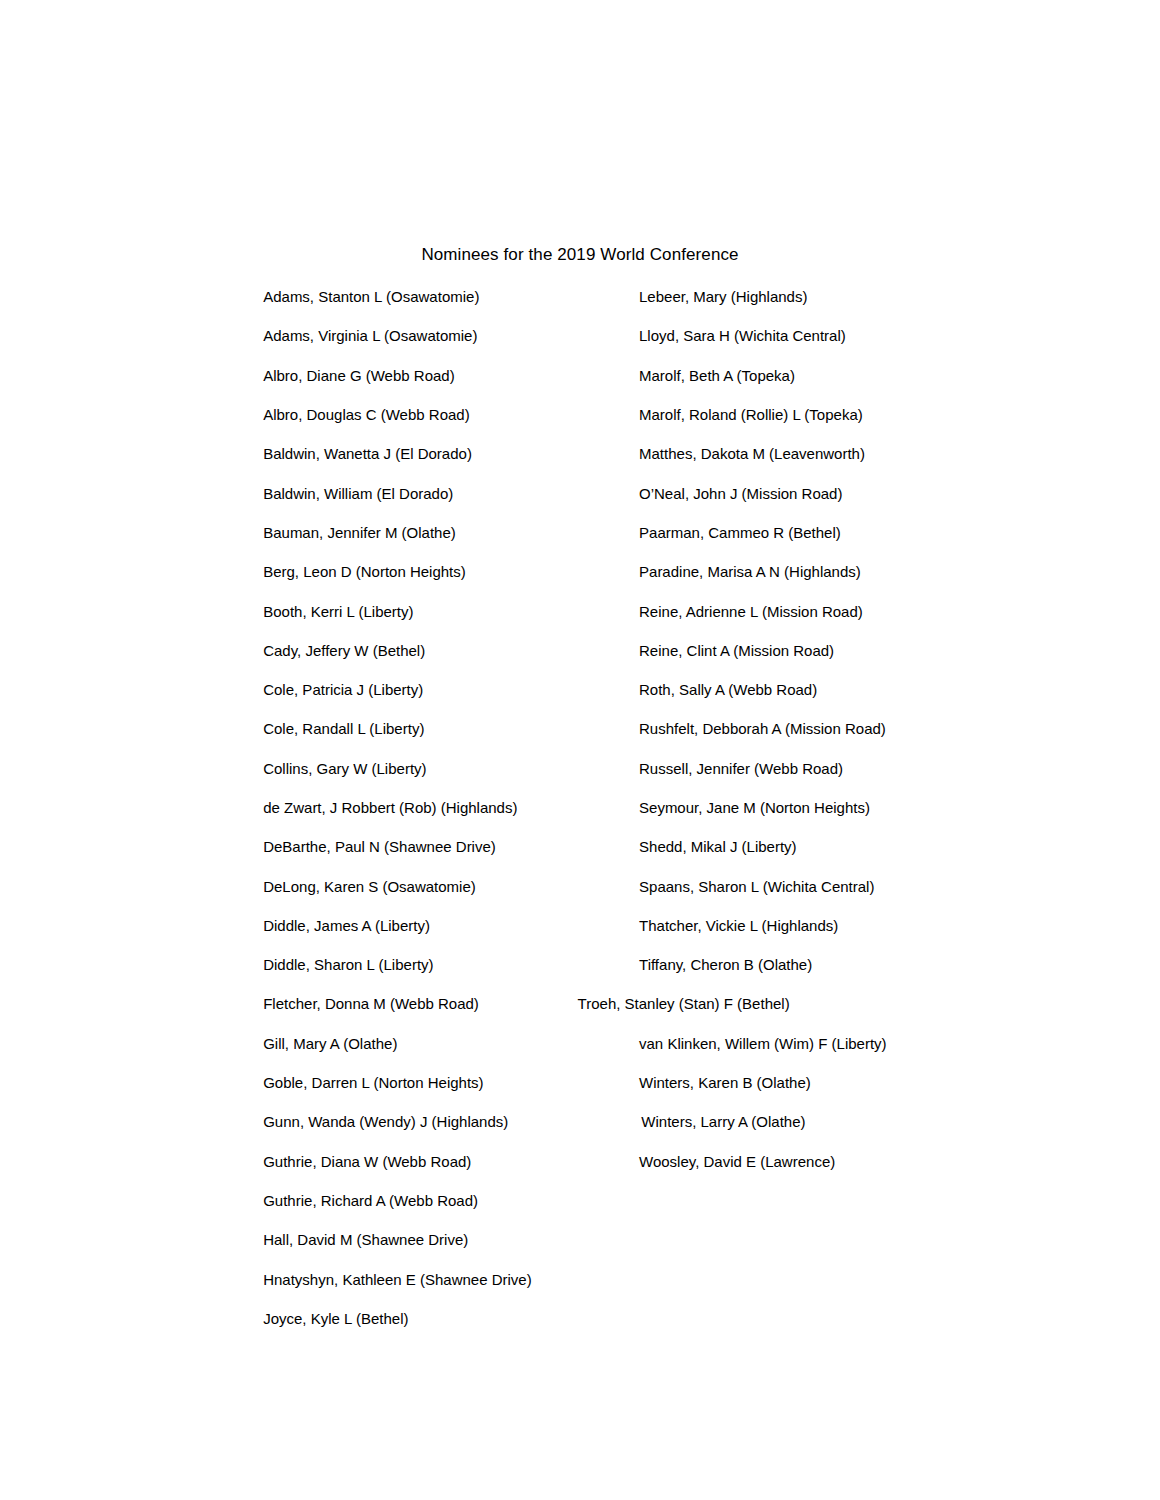Nominees for the 2019 World Conference
Adams, Stanton L (Osawatomie)
Adams, Virginia L (Osawatomie)
Albro, Diane G (Webb Road)
Albro, Douglas C (Webb Road)
Baldwin, Wanetta J (El Dorado)
Baldwin, William (El Dorado)
Bauman, Jennifer M (Olathe)
Berg, Leon D (Norton Heights)
Booth, Kerri L (Liberty)
Cady, Jeffery W (Bethel)
Cole, Patricia J (Liberty)
Cole, Randall L (Liberty)
Collins, Gary W (Liberty)
de Zwart, J Robbert (Rob) (Highlands)
DeBarthe, Paul N (Shawnee Drive)
DeLong, Karen S (Osawatomie)
Diddle, James A (Liberty)
Diddle, Sharon L (Liberty)
Fletcher, Donna M (Webb Road)
Gill, Mary A (Olathe)
Goble, Darren L (Norton Heights)
Gunn, Wanda (Wendy) J (Highlands)
Guthrie, Diana W (Webb Road)
Guthrie, Richard A (Webb Road)
Hall, David M (Shawnee Drive)
Hnatyshyn, Kathleen E (Shawnee Drive)
Joyce, Kyle L (Bethel)
Lebeer, Mary (Highlands)
Lloyd, Sara H (Wichita Central)
Marolf, Beth A (Topeka)
Marolf, Roland (Rollie) L (Topeka)
Matthes, Dakota M (Leavenworth)
O’Neal, John J (Mission Road)
Paarman, Cammeo R (Bethel)
Paradine, Marisa A N (Highlands)
Reine, Adrienne L (Mission Road)
Reine, Clint A (Mission Road)
Roth, Sally A (Webb Road)
Rushfelt, Debborah A (Mission Road)
Russell, Jennifer (Webb Road)
Seymour, Jane M (Norton Heights)
Shedd, Mikal J (Liberty)
Spaans, Sharon L (Wichita Central)
Thatcher, Vickie L (Highlands)
Tiffany, Cheron B (Olathe)
Troeh, Stanley (Stan) F (Bethel)
van Klinken, Willem (Wim) F (Liberty)
Winters, Karen B (Olathe)
Winters, Larry A (Olathe)
Woosley, David E (Lawrence)